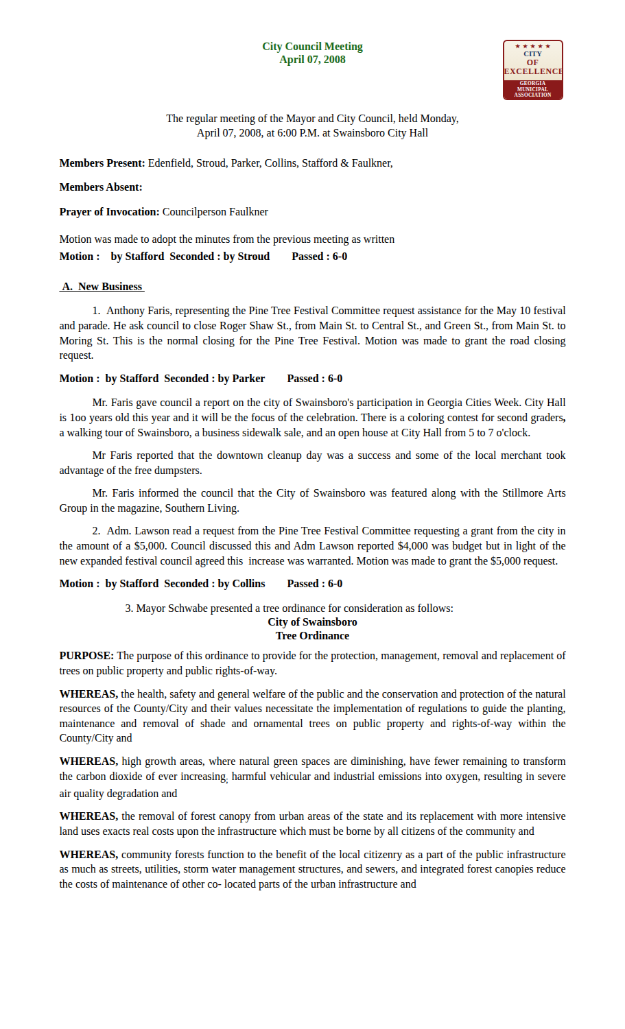★ ★ ★ ★ ★
CITY
OF
EXCELLENCE
△
GEORGIA MUNICIPAL ASSOCIATION
City Council MeetingApril 07, 2008
The regular meeting of the Mayor and City Council, held Monday,
April 07, 2008, at 6:00 P.M. at Swainsboro City Hall
Members Present: Edenfield, Stroud, Parker, Collins, Stafford & Faulkner,
Members Absent:
Prayer of Invocation: Councilperson Faulkner
Motion was made to adopt the minutes from the previous meeting as written
Motion : by Stafford Seconded : by Stroud Passed : 6-0
A. New Business
1. Anthony Faris, representing the Pine Tree Festival Committee request assistance for the May 10 festival and parade. He ask council to close Roger Shaw St., from Main St. to Central St., and Green St., from Main St. to Moring St. This is the normal closing for the Pine Tree Festival. Motion was made to grant the road closing request.
Motion : by Stafford Seconded : by Parker Passed : 6-0
Mr. Faris gave council a report on the city of Swainsboro's participation in Georgia Cities Week. City Hall is 1oo years old this year and it will be the focus of the celebration. There is a coloring contest for second graders, a walking tour of Swainsboro, a business sidewalk sale, and an open house at City Hall from 5 to 7 o'clock.
Mr Faris reported that the downtown cleanup day was a success and some of the local merchant took advantage of the free dumpsters.
Mr. Faris informed the council that the City of Swainsboro was featured along with the Stillmore Arts Group in the magazine, Southern Living.
2. Adm. Lawson read a request from the Pine Tree Festival Committee requesting a grant from the city in the amount of a $5,000. Council discussed this and Adm Lawson reported $4,000 was budget but in light of the new expanded festival council agreed this increase was warranted. Motion was made to grant the $5,000 request.
Motion : by Stafford Seconded : by Collins Passed : 6-0
3. Mayor Schwabe presented a tree ordinance for consideration as follows:
City of Swainsboro
Tree Ordinance
PURPOSE: The purpose of this ordinance to provide for the protection, management, removal and replacement of trees on public property and public rights-of-way.
WHEREAS, the health, safety and general welfare of the public and the conservation and protection of the natural resources of the County/City and their values necessitate the implementation of regulations to guide the planting, maintenance and removal of shade and ornamental trees on public property and rights-of-way within the County/City and
WHEREAS, high growth areas, where natural green spaces are diminishing, have fewer remaining to transform the carbon dioxide of ever increasing; harmful vehicular and industrial emissions into oxygen, resulting in severe air quality degradation and
WHEREAS, the removal of forest canopy from urban areas of the state and its replacement with more intensive land uses exacts real costs upon the infrastructure which must be borne by all citizens of the community and
WHEREAS, community forests function to the benefit of the local citizenry as a part of the public infrastructure as much as streets, utilities, storm water management structures, and sewers, and integrated forest canopies reduce the costs of maintenance of other co- located parts of the urban infrastructure and